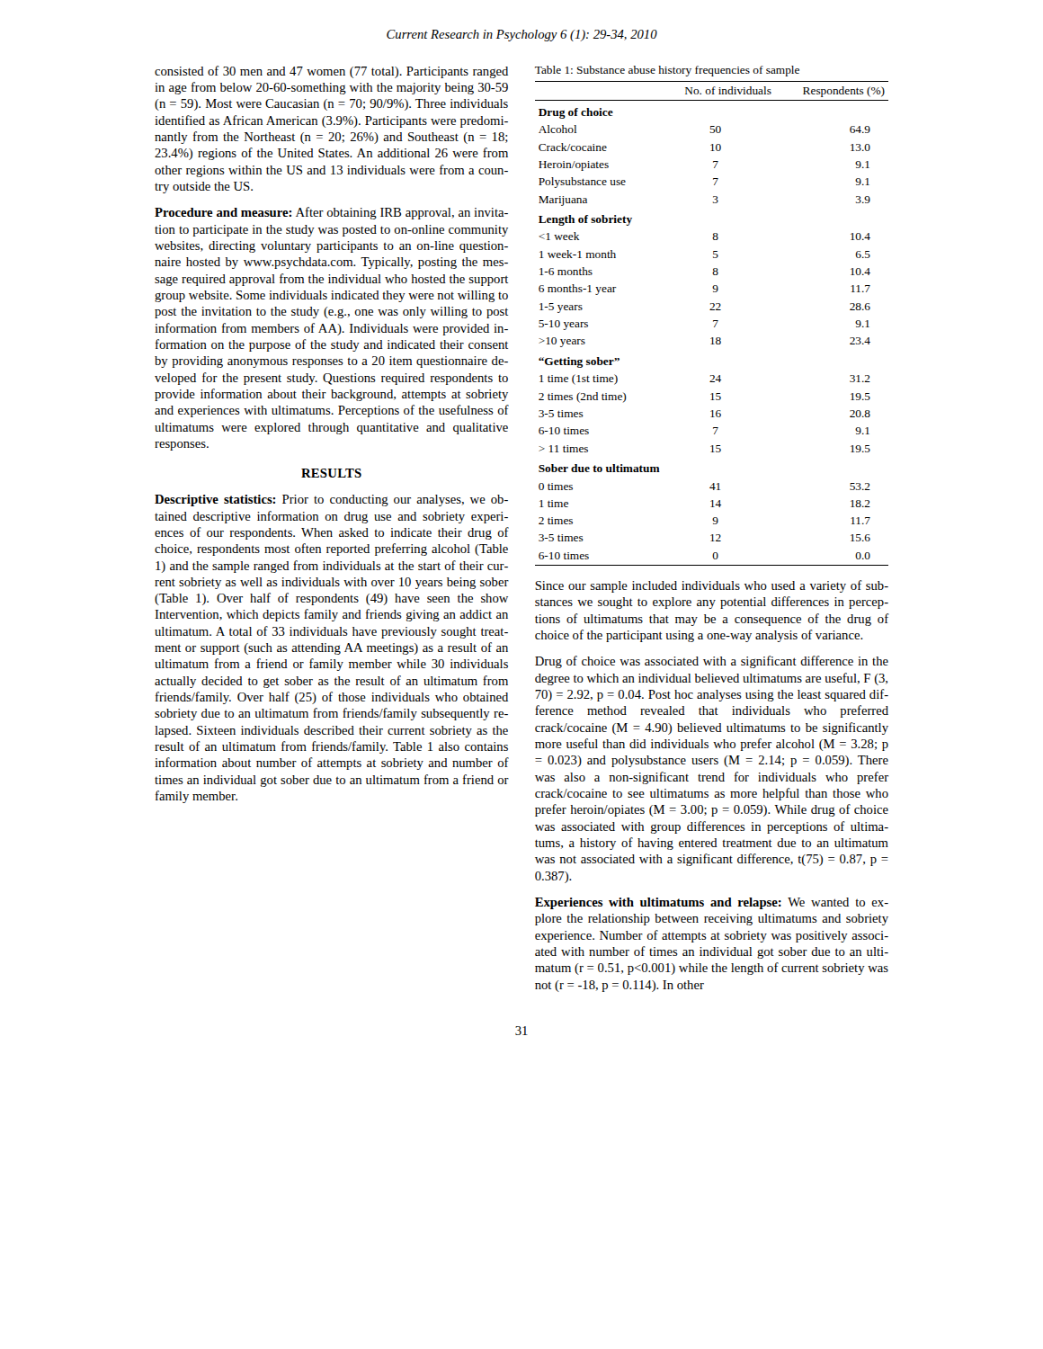Current Research in Psychology 6 (1): 29-34, 2010
consisted of 30 men and 47 women (77 total). Participants ranged in age from below 20-60-something with the majority being 30-59 (n = 59). Most were Caucasian (n = 70; 90/9%). Three individuals identified as African American (3.9%). Participants were predominantly from the Northeast (n = 20; 26%) and Southeast (n = 18; 23.4%) regions of the United States. An additional 26 were from other regions within the US and 13 individuals were from a country outside the US.
Procedure and measure: After obtaining IRB approval, an invitation to participate in the study was posted to on-online community websites, directing voluntary participants to an on-line questionnaire hosted by www.psychdata.com. Typically, posting the message required approval from the individual who hosted the support group website. Some individuals indicated they were not willing to post the invitation to the study (e.g., one was only willing to post information from members of AA). Individuals were provided information on the purpose of the study and indicated their consent by providing anonymous responses to a 20 item questionnaire developed for the present study. Questions required respondents to provide information about their background, attempts at sobriety and experiences with ultimatums. Perceptions of the usefulness of ultimatums were explored through quantitative and qualitative responses.
RESULTS
Descriptive statistics: Prior to conducting our analyses, we obtained descriptive information on drug use and sobriety experiences of our respondents. When asked to indicate their drug of choice, respondents most often reported preferring alcohol (Table 1) and the sample ranged from individuals at the start of their current sobriety as well as individuals with over 10 years being sober (Table 1). Over half of respondents (49) have seen the show Intervention, which depicts family and friends giving an addict an ultimatum. A total of 33 individuals have previously sought treatment or support (such as attending AA meetings) as a result of an ultimatum from a friend or family member while 30 individuals actually decided to get sober as the result of an ultimatum from friends/family. Over half (25) of those individuals who obtained sobriety due to an ultimatum from friends/family subsequently relapsed. Sixteen individuals described their current sobriety as the result of an ultimatum from friends/family. Table 1 also contains information about number of attempts at sobriety and number of times an individual got sober due to an ultimatum from a friend or family member.
Table 1: Substance abuse history frequencies of sample
| | No. of individuals | Respondents (%) |
| --- | --- | --- |
| Drug of choice |
| Alcohol | 50 | 64.9 |
| Crack/cocaine | 10 | 13.0 |
| Heroin/opiates | 7 | 9.1 |
| Polysubstance use | 7 | 9.1 |
| Marijuana | 3 | 3.9 |
| Length of sobriety |
| <1 week | 8 | 10.4 |
| 1 week-1 month | 5 | 6.5 |
| 1-6 months | 8 | 10.4 |
| 6 months-1 year | 9 | 11.7 |
| 1-5 years | 22 | 28.6 |
| 5-10 years | 7 | 9.1 |
| >10 years | 18 | 23.4 |
| “Getting sober” |
| 1 time (1st time) | 24 | 31.2 |
| 2 times (2nd time) | 15 | 19.5 |
| 3-5 times | 16 | 20.8 |
| 6-10 times | 7 | 9.1 |
| > 11 times | 15 | 19.5 |
| Sober due to ultimatum |
| 0 times | 41 | 53.2 |
| 1 time | 14 | 18.2 |
| 2 times | 9 | 11.7 |
| 3-5 times | 12 | 15.6 |
| 6-10 times | 0 | 0.0 |
Since our sample included individuals who used a variety of substances we sought to explore any potential differences in perceptions of ultimatums that may be a consequence of the drug of choice of the participant using a one-way analysis of variance.
Drug of choice was associated with a significant difference in the degree to which an individual believed ultimatums are useful, F (3, 70) = 2.92, p = 0.04. Post hoc analyses using the least squared difference method revealed that individuals who preferred crack/cocaine (M = 4.90) believed ultimatums to be significantly more useful than did individuals who prefer alcohol (M = 3.28; p = 0.023) and polysubstance users (M = 2.14; p = 0.059). There was also a non-significant trend for individuals who prefer crack/cocaine to see ultimatums as more helpful than those who prefer heroin/opiates (M = 3.00; p = 0.059). While drug of choice was associated with group differences in perceptions of ultimatums, a history of having entered treatment due to an ultimatum was not associated with a significant difference, t(75) = 0.87, p = 0.387).
Experiences with ultimatums and relapse: We wanted to explore the relationship between receiving ultimatums and sobriety experience. Number of attempts at sobriety was positively associated with number of times an individual got sober due to an ultimatum (r = 0.51, p<0.001) while the length of current sobriety was not (r = -18, p = 0.114). In other
31